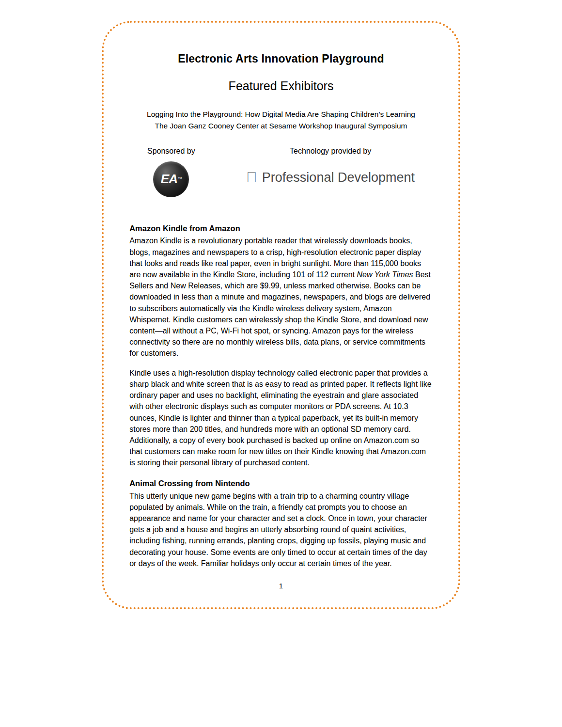Electronic Arts Innovation Playground
Featured Exhibitors
Logging Into the Playground: How Digital Media Are Shaping Children’s Learning
The Joan Ganz Cooney Center at Sesame Workshop Inaugural Symposium
Sponsored by
EA™
Technology provided by
Professional Development
Amazon Kindle from Amazon
Amazon Kindle is a revolutionary portable reader that wirelessly downloads books, blogs, magazines and newspapers to a crisp, high-resolution electronic paper display that looks and reads like real paper, even in bright sunlight. More than 115,000 books are now available in the Kindle Store, including 101 of 112 current New York Times Best Sellers and New Releases, which are $9.99, unless marked otherwise. Books can be downloaded in less than a minute and magazines, newspapers, and blogs are delivered to subscribers automatically via the Kindle wireless delivery system, Amazon Whispernet. Kindle customers can wirelessly shop the Kindle Store, and download new content—all without a PC, Wi-Fi hot spot, or syncing. Amazon pays for the wireless connectivity so there are no monthly wireless bills, data plans, or service commitments for customers.
Kindle uses a high-resolution display technology called electronic paper that provides a sharp black and white screen that is as easy to read as printed paper. It reflects light like ordinary paper and uses no backlight, eliminating the eyestrain and glare associated with other electronic displays such as computer monitors or PDA screens. At 10.3 ounces, Kindle is lighter and thinner than a typical paperback, yet its built-in memory stores more than 200 titles, and hundreds more with an optional SD memory card. Additionally, a copy of every book purchased is backed up online on Amazon.com so that customers can make room for new titles on their Kindle knowing that Amazon.com is storing their personal library of purchased content.
Animal Crossing from Nintendo
This utterly unique new game begins with a train trip to a charming country village populated by animals. While on the train, a friendly cat prompts you to choose an appearance and name for your character and set a clock. Once in town, your character gets a job and a house and begins an utterly absorbing round of quaint activities, including fishing, running errands, planting crops, digging up fossils, playing music and decorating your house. Some events are only timed to occur at certain times of the day or days of the week. Familiar holidays only occur at certain times of the year.
1